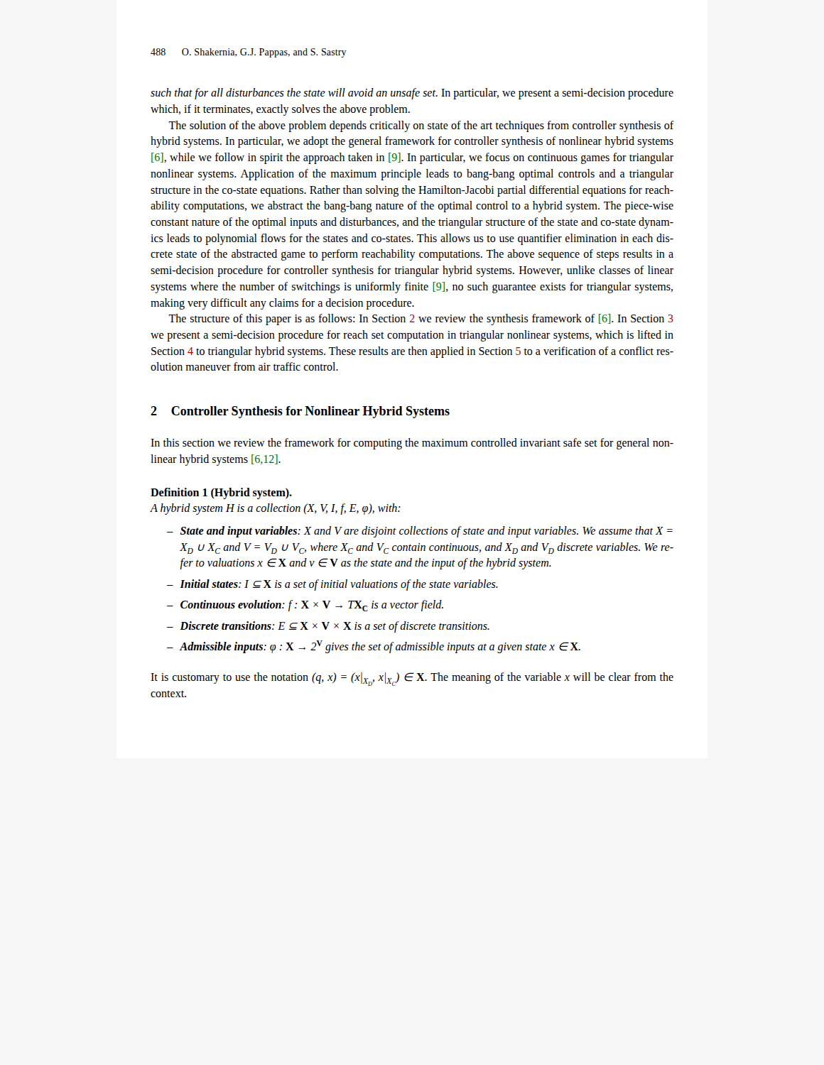488 O. Shakernia, G.J. Pappas, and S. Sastry
such that for all disturbances the state will avoid an unsafe set. In particular, we present a semi-decision procedure which, if it terminates, exactly solves the above problem.
The solution of the above problem depends critically on state of the art techniques from controller synthesis of hybrid systems. In particular, we adopt the general framework for controller synthesis of nonlinear hybrid systems [6], while we follow in spirit the approach taken in [9]. In particular, we focus on continuous games for triangular nonlinear systems. Application of the maximum principle leads to bang-bang optimal controls and a triangular structure in the co-state equations. Rather than solving the Hamilton-Jacobi partial differential equations for reachability computations, we abstract the bang-bang nature of the optimal control to a hybrid system. The piece-wise constant nature of the optimal inputs and disturbances, and the triangular structure of the state and co-state dynamics leads to polynomial flows for the states and co-states. This allows us to use quantifier elimination in each discrete state of the abstracted game to perform reachability computations. The above sequence of steps results in a semi-decision procedure for controller synthesis for triangular hybrid systems. However, unlike classes of linear systems where the number of switchings is uniformly finite [9], no such guarantee exists for triangular systems, making very difficult any claims for a decision procedure.
The structure of this paper is as follows: In Section 2 we review the synthesis framework of [6]. In Section 3 we present a semi-decision procedure for reach set computation in triangular nonlinear systems, which is lifted in Section 4 to triangular hybrid systems. These results are then applied in Section 5 to a verification of a conflict resolution maneuver from air traffic control.
2 Controller Synthesis for Nonlinear Hybrid Systems
In this section we review the framework for computing the maximum controlled invariant safe set for general nonlinear hybrid systems [6,12].
Definition 1 (Hybrid system).
A hybrid system H is a collection (X, V, I, f, E, φ), with:
State and input variables: X and V are disjoint collections of state and input variables. We assume that X = XD ∪ XC and V = VD ∪ VC, where XC and VC contain continuous, and XD and VD discrete variables. We refer to valuations x ∈ X and v ∈ V as the state and the input of the hybrid system.
Initial states: I ⊆ X is a set of initial valuations of the state variables.
Continuous evolution: f : X × V → TXC is a vector field.
Discrete transitions: E ⊆ X × V × X is a set of discrete transitions.
Admissible inputs: φ : X → 2V gives the set of admissible inputs at a given state x ∈ X.
It is customary to use the notation (q, x) = (x|XD, x|XC) ∈ X. The meaning of the variable x will be clear from the context.